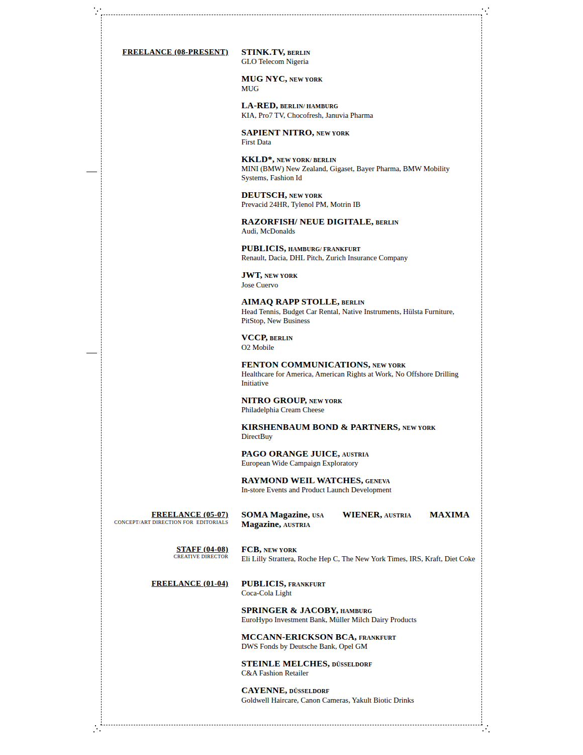| Freelance (08-Present) | STINK.TV, Berlin GLO Telecom Nigeria MUG NYC, New York MUG LA-RED, Berlin/ Hamburg KIA, Pro7 TV, Chocofresh, Januvia Pharma SAPIENT NITRO, New York First Data KKLD*, New York/ Berlin MINI (BMW) New Zealand, Gigaset, Bayer Pharma, BMW Mobility Systems, Fashion Id DEUTSCH, New York Prevacid 24HR, Tylenol PM, Motrin IB RAZORFISH/ NEUE DIGITALE, Berlin Audi, McDonalds PUBLICIS, Hamburg/ Frankfurt Renault, Dacia, DHL Pitch, Zurich Insurance Company JWT, New York Jose Cuervo AIMAQ RAPP STOLLE, Berlin Head Tennis, Budget Car Rental, Native Instruments, Hülsta Furniture, PitStop, New Business VCCP, Berlin O2 Mobile FENTON COMMUNICATIONS, New York Healthcare for America, American Rights at Work, No Offshore Drilling Initiative NITRO GROUP, New York Philadelphia Cream Cheese KIRSHENBAUM BOND & PARTNERS, New York DirectBuy PAGO ORANGE JUICE, Austria European Wide Campaign Exploratory RAYMOND WEIL WATCHES, Geneva In-store Events and Product Launch Development |
| Freelance (05-07) Concept/Art Direction for Editorials | SOMA Magazine, USA WIENER, Austria MAXIMA Magazine, Austria |
| Staff (04-08) Creative Director | FCB, New York Eli Lilly Strattera, Roche Hep C, The New York Times, IRS, Kraft, Diet Coke |
| Freelance (01-04) | PUBLICIS, Frankfurt Coca-Cola Light SPRINGER & JACOBY, Hamburg EuroHypo Investment Bank, Müller Milch Dairy Products MCCANN-ERICKSON BCA, Frankfurt DWS Fonds by Deutsche Bank, Opel GM STEINLE MELCHES, Düsseldorf C&A Fashion Retailer CAYENNE, Düsseldorf Goldwell Haircare, Canon Cameras, Yakult Biotic Drinks |